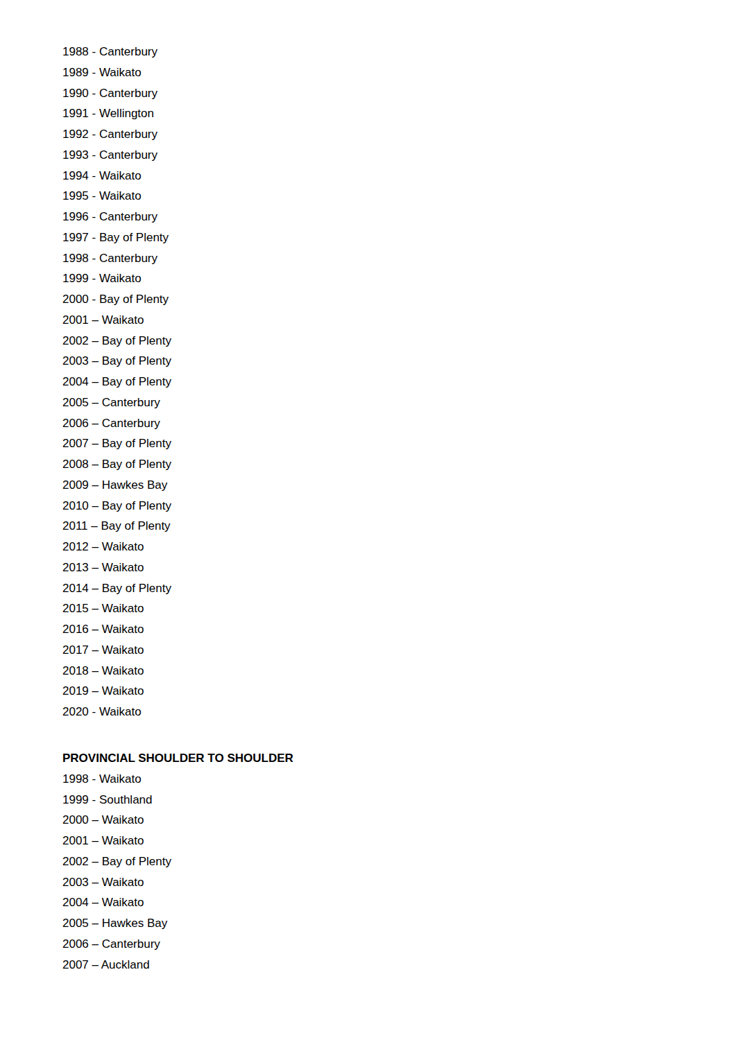1988 - Canterbury
1989 - Waikato
1990 - Canterbury
1991 - Wellington
1992 - Canterbury
1993 - Canterbury
1994 - Waikato
1995 - Waikato
1996 - Canterbury
1997 - Bay of Plenty
1998 - Canterbury
1999 - Waikato
2000 - Bay of Plenty
2001 – Waikato
2002 – Bay of Plenty
2003 – Bay of Plenty
2004 – Bay of Plenty
2005 – Canterbury
2006 – Canterbury
2007 – Bay of Plenty
2008 – Bay of Plenty
2009 – Hawkes Bay
2010 – Bay of Plenty
2011 – Bay of Plenty
2012 – Waikato
2013 – Waikato
2014 – Bay of Plenty
2015 – Waikato
2016 – Waikato
2017 – Waikato
2018 – Waikato
2019 – Waikato
2020 - Waikato
Provincial Shoulder to Shoulder
1998 - Waikato
1999 - Southland
2000 – Waikato
2001 – Waikato
2002 – Bay of Plenty
2003 – Waikato
2004 – Waikato
2005 – Hawkes Bay
2006 – Canterbury
2007 – Auckland